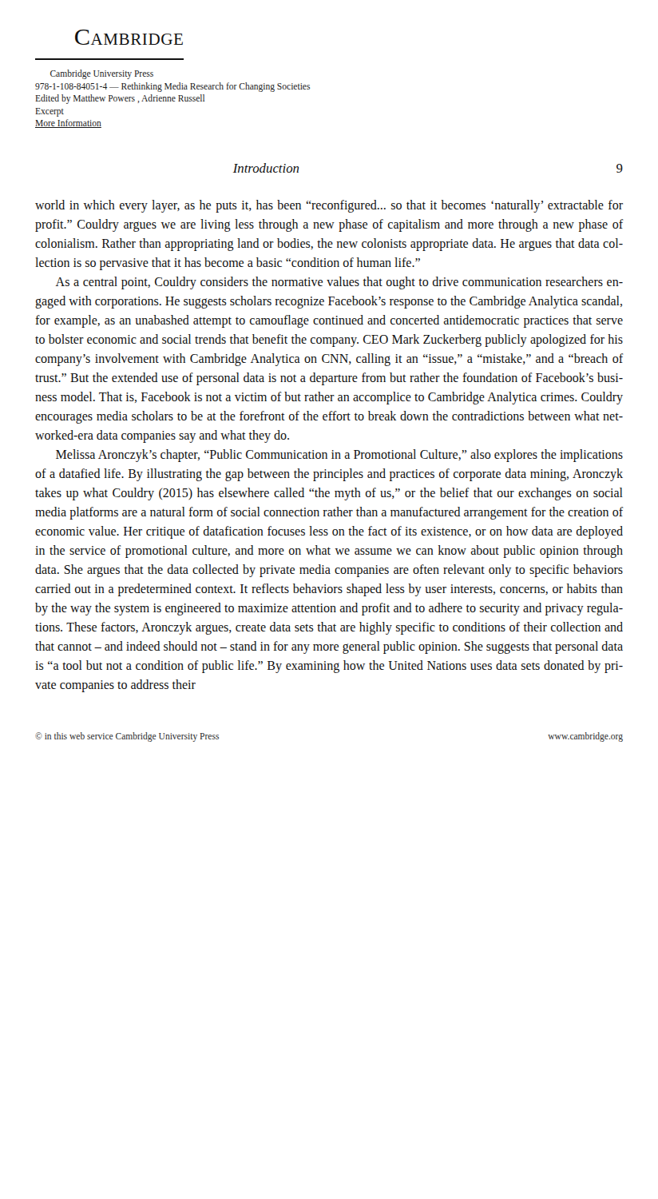Cambridge
Cambridge University Press
978-1-108-84051-4 — Rethinking Media Research for Changing Societies
Edited by Matthew Powers , Adrienne Russell
Excerpt
More Information
Introduction
9
world in which every layer, as he puts it, has been “reconfigured... so that it becomes ‘naturally’ extractable for profit.” Couldry argues we are living less through a new phase of capitalism and more through a new phase of colonialism. Rather than appropriating land or bodies, the new colonists appropriate data. He argues that data collection is so pervasive that it has become a basic “condition of human life.”
As a central point, Couldry considers the normative values that ought to drive communication researchers engaged with corporations. He suggests scholars recognize Facebook’s response to the Cambridge Analytica scandal, for example, as an unabashed attempt to camouflage continued and concerted antidemocratic practices that serve to bolster economic and social trends that benefit the company. CEO Mark Zuckerberg publicly apologized for his company’s involvement with Cambridge Analytica on CNN, calling it an “issue,” a “mistake,” and a “breach of trust.” But the extended use of personal data is not a departure from but rather the foundation of Facebook’s business model. That is, Facebook is not a victim of but rather an accomplice to Cambridge Analytica crimes. Couldry encourages media scholars to be at the forefront of the effort to break down the contradictions between what networked-era data companies say and what they do.
Melissa Aronczyk’s chapter, “Public Communication in a Promotional Culture,” also explores the implications of a datafied life. By illustrating the gap between the principles and practices of corporate data mining, Aronczyk takes up what Couldry (2015) has elsewhere called “the myth of us,” or the belief that our exchanges on social media platforms are a natural form of social connection rather than a manufactured arrangement for the creation of economic value. Her critique of datafication focuses less on the fact of its existence, or on how data are deployed in the service of promotional culture, and more on what we assume we can know about public opinion through data. She argues that the data collected by private media companies are often relevant only to specific behaviors carried out in a predetermined context. It reflects behaviors shaped less by user interests, concerns, or habits than by the way the system is engineered to maximize attention and profit and to adhere to security and privacy regulations. These factors, Aronczyk argues, create data sets that are highly specific to conditions of their collection and that cannot – and indeed should not – stand in for any more general public opinion. She suggests that personal data is “a tool but not a condition of public life.” By examining how the United Nations uses data sets donated by private companies to address their
© in this web service Cambridge University Press www.cambridge.org